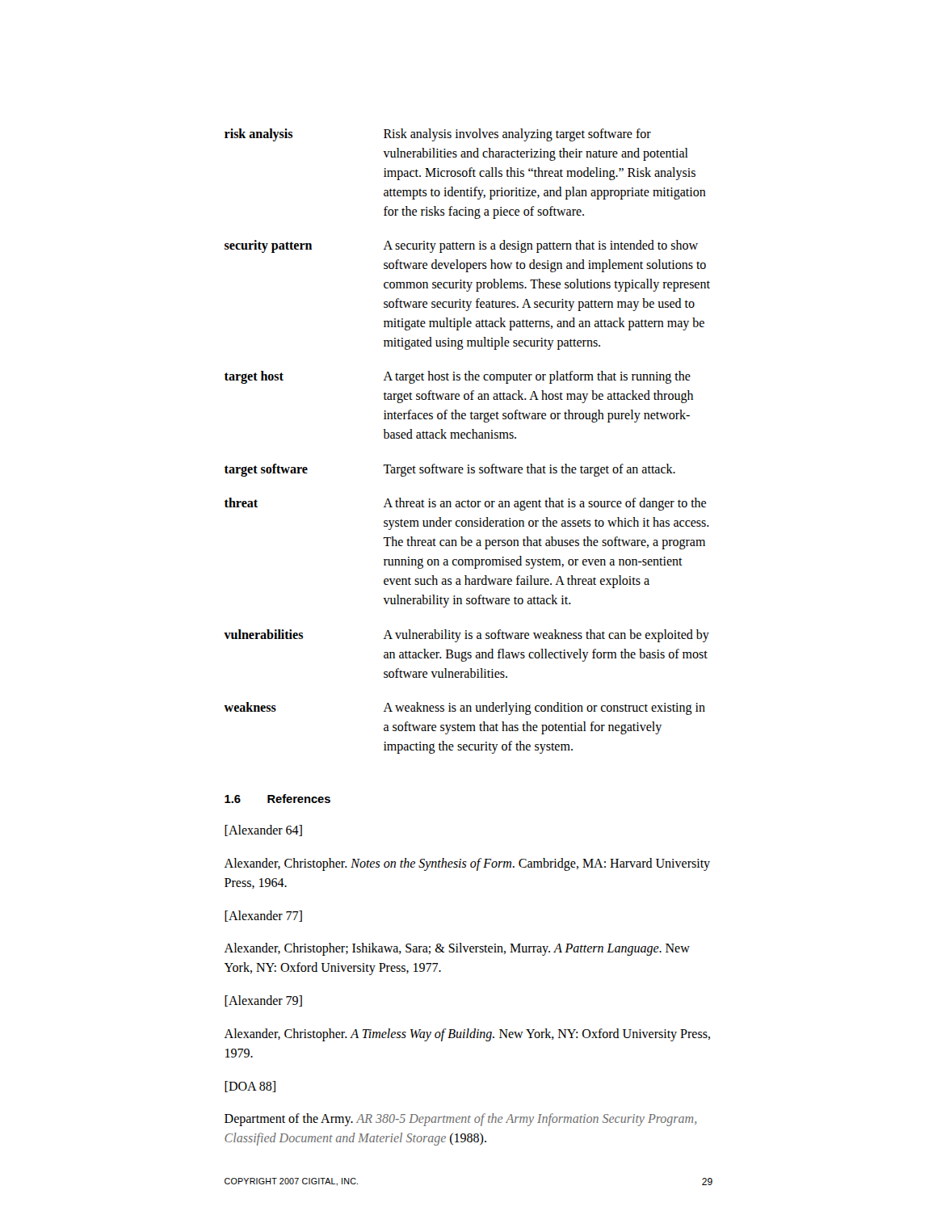risk analysis
Risk analysis involves analyzing target software for vulnerabilities and characterizing their nature and potential impact. Microsoft calls this “threat modeling.” Risk analysis attempts to identify, prioritize, and plan appropriate mitigation for the risks facing a piece of software.
security pattern
A security pattern is a design pattern that is intended to show software developers how to design and implement solutions to common security problems. These solutions typically represent software security features. A security pattern may be used to mitigate multiple attack patterns, and an attack pattern may be mitigated using multiple security patterns.
target host
A target host is the computer or platform that is running the target software of an attack. A host may be attacked through interfaces of the target software or through purely network-based attack mechanisms.
target software
Target software is software that is the target of an attack.
threat
A threat is an actor or an agent that is a source of danger to the system under consideration or the assets to which it has access. The threat can be a person that abuses the software, a program running on a compromised system, or even a non-sentient event such as a hardware failure. A threat exploits a vulnerability in software to attack it.
vulnerabilities
A vulnerability is a software weakness that can be exploited by an attacker. Bugs and flaws collectively form the basis of most software vulnerabilities.
weakness
A weakness is an underlying condition or construct existing in a software system that has the potential for negatively impacting the security of the system.
1.6 References
[Alexander 64]
Alexander, Christopher. Notes on the Synthesis of Form. Cambridge, MA: Harvard University Press, 1964.
[Alexander 77]
Alexander, Christopher; Ishikawa, Sara; & Silverstein, Murray. A Pattern Language. New York, NY: Oxford University Press, 1977.
[Alexander 79]
Alexander, Christopher. A Timeless Way of Building. New York, NY: Oxford University Press, 1979.
[DOA 88]
Department of the Army. AR 380-5 Department of the Army Information Security Program, Classified Document and Materiel Storage (1988).
29 COPYRIGHT 2007 CIGITAL, INC.